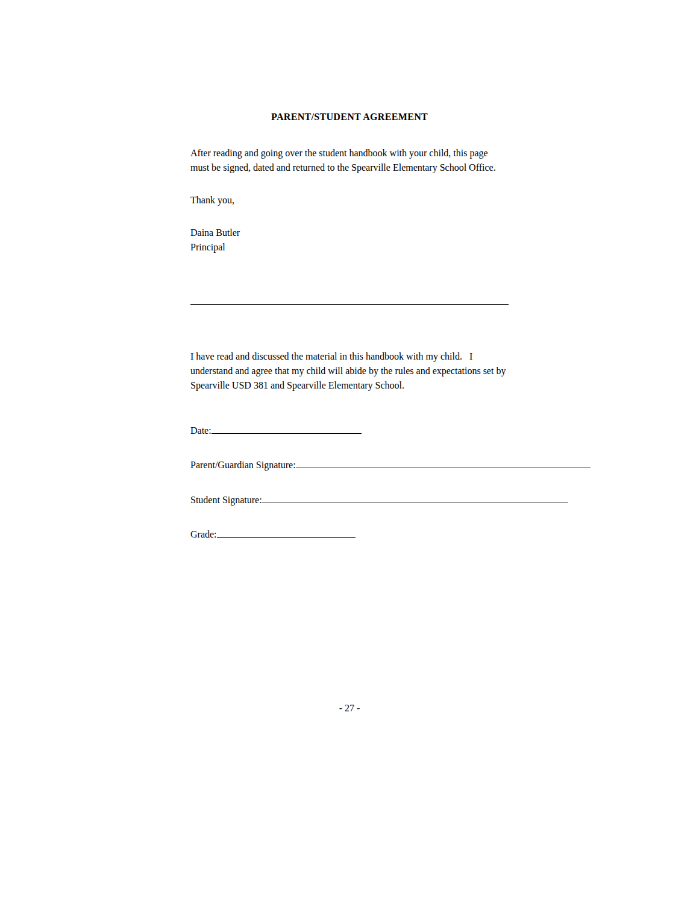PARENT/STUDENT AGREEMENT
After reading and going over the student handbook with your child, this page must be signed, dated and returned to the Spearville Elementary School Office.
Thank you,
Daina Butler
Principal
I have read and discussed the material in this handbook with my child. I understand and agree that my child will abide by the rules and expectations set by Spearville USD 381 and Spearville Elementary School.
Date:
Parent/Guardian Signature:
Student Signature:
Grade:
- 27 -